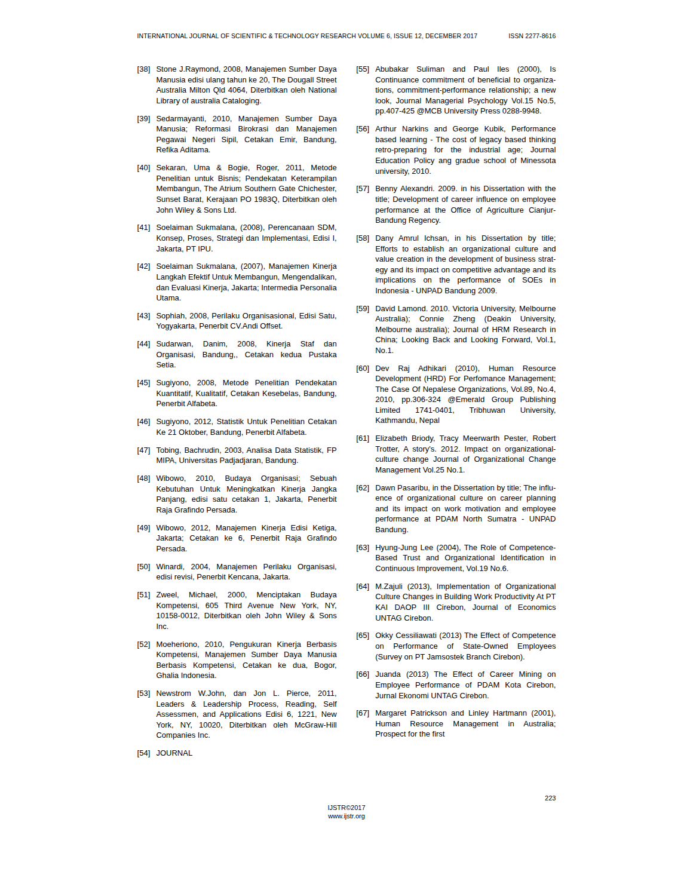INTERNATIONAL JOURNAL OF SCIENTIFIC & TECHNOLOGY RESEARCH VOLUME 6, ISSUE 12, DECEMBER 2017 ISSN 2277-8616
[38] Stone J.Raymond, 2008, Manajemen Sumber Daya Manusia edisi ulang tahun ke 20, The Dougall Street Australia Milton Qld 4064, Diterbitkan oleh National Library of australia Cataloging.
[39] Sedarmayanti, 2010, Manajemen Sumber Daya Manusia; Reformasi Birokrasi dan Manajemen Pegawai Negeri Sipil, Cetakan Emir, Bandung, Refika Aditama.
[40] Sekaran, Uma & Bogie, Roger, 2011, Metode Penelitian untuk Bisnis; Pendekatan Keterampilan Membangun, The Atrium Southern Gate Chichester, Sunset Barat, Kerajaan PO 1983Q, Diterbitkan oleh John Wiley & Sons Ltd.
[41] Soelaiman Sukmalana, (2008), Perencanaan SDM, Konsep, Proses, Strategi dan Implementasi, Edisi I, Jakarta, PT IPU.
[42] Soelaiman Sukmalana, (2007), Manajemen Kinerja Langkah Efektif Untuk Membangun, Mengendalikan, dan Evaluasi Kinerja, Jakarta; Intermedia Personalia Utama.
[43] Sophiah, 2008, Perilaku Organisasional, Edisi Satu, Yogyakarta, Penerbit CV.Andi Offset.
[44] Sudarwan, Danim, 2008, Kinerja Staf dan Organisasi, Bandung,, Cetakan kedua Pustaka Setia.
[45] Sugiyono, 2008, Metode Penelitian Pendekatan Kuantitatif, Kualitatif, Cetakan Kesebelas, Bandung, Penerbit Alfabeta.
[46] Sugiyono, 2012, Statistik Untuk Penelitian Cetakan Ke 21 Oktober, Bandung, Penerbit Alfabeta.
[47] Tobing, Bachrudin, 2003, Analisa Data Statistik, FP MIPA, Universitas Padjadjaran, Bandung.
[48] Wibowo, 2010, Budaya Organisasi; Sebuah Kebutuhan Untuk Meningkatkan Kinerja Jangka Panjang, edisi satu cetakan 1, Jakarta, Penerbit Raja Grafindo Persada.
[49] Wibowo, 2012, Manajemen Kinerja Edisi Ketiga, Jakarta; Cetakan ke 6, Penerbit Raja Grafindo Persada.
[50] Winardi, 2004, Manajemen Perilaku Organisasi, edisi revisi, Penerbit Kencana, Jakarta.
[51] Zweel, Michael, 2000, Menciptakan Budaya Kompetensi, 605 Third Avenue New York, NY, 10158-0012, Diterbitkan oleh John Wiley & Sons Inc.
[52] Moeheriono, 2010, Pengukuran Kinerja Berbasis Kompetensi, Manajemen Sumber Daya Manusia Berbasis Kompetensi, Cetakan ke dua, Bogor, Ghalia Indonesia.
[53] Newstrom W.John, dan Jon L. Pierce, 2011, Leaders & Leadership Process, Reading, Self Assessmen, and Applications Edisi 6, 1221, New York, NY, 10020, Diterbitkan oleh McGraw-Hill Companies Inc.
[54] JOURNAL
[55] Abubakar Suliman and Paul Iles (2000), Is Continuance commitment of beneficial to organizations, commitment-performance relationship; a new look, Journal Managerial Psychology Vol.15 No.5, pp.407-425 @MCB University Press 0288-9948.
[56] Arthur Narkins and George Kubik, Performance based learning - The cost of legacy based thinking retro-preparing for the industrial age; Journal Education Policy ang gradue school of Minessota university, 2010.
[57] Benny Alexandri. 2009. in his Dissertation with the title; Development of career influence on employee performance at the Office of Agriculture Cianjur-Bandung Regency.
[58] Dany Amrul Ichsan, in his Dissertation by title; Efforts to establish an organizational culture and value creation in the development of business strategy and its impact on competitive advantage and its implications on the performance of SOEs in Indonesia - UNPAD Bandung 2009.
[59] David Lamond. 2010. Victoria University, Melbourne Australia); Connie Zheng (Deakin University, Melbourne australia); Journal of HRM Research in China; Looking Back and Looking Forward, Vol.1, No.1.
[60] Dev Raj Adhikari (2010), Human Resource Development (HRD) For Perfomance Management; The Case Of Nepalese Organizations, Vol.89, No.4, 2010, pp.306-324 @Emerald Group Publishing Limited 1741-0401, Tribhuwan University, Kathmandu, Nepal
[61] Elizabeth Briody, Tracy Meerwarth Pester, Robert Trotter, A story's. 2012. Impact on organizational-culture change Journal of Organizational Change Management Vol.25 No.1.
[62] Dawn Pasaribu, in the Dissertation by title; The influence of organizational culture on career planning and its impact on work motivation and employee performance at PDAM North Sumatra - UNPAD Bandung.
[63] Hyung-Jung Lee (2004), The Role of Competence-Based Trust and Organizational Identification in Continuous Improvement, Vol.19 No.6.
[64] M.Zajuli (2013), Implementation of Organizational Culture Changes in Building Work Productivity At PT KAI DAOP III Cirebon, Journal of Economics UNTAG Cirebon.
[65] Okky Cessiliawati (2013) The Effect of Competence on Performance of State-Owned Employees (Survey on PT Jamsostek Branch Cirebon).
[66] Juanda (2013) The Effect of Career Mining on Employee Performance of PDAM Kota Cirebon, Jurnal Ekonomi UNTAG Cirebon.
[67] Margaret Patrickson and Linley Hartmann (2001), Human Resource Management in Australia; Prospect for the first
223
IJSTR©2017
www.ijstr.org